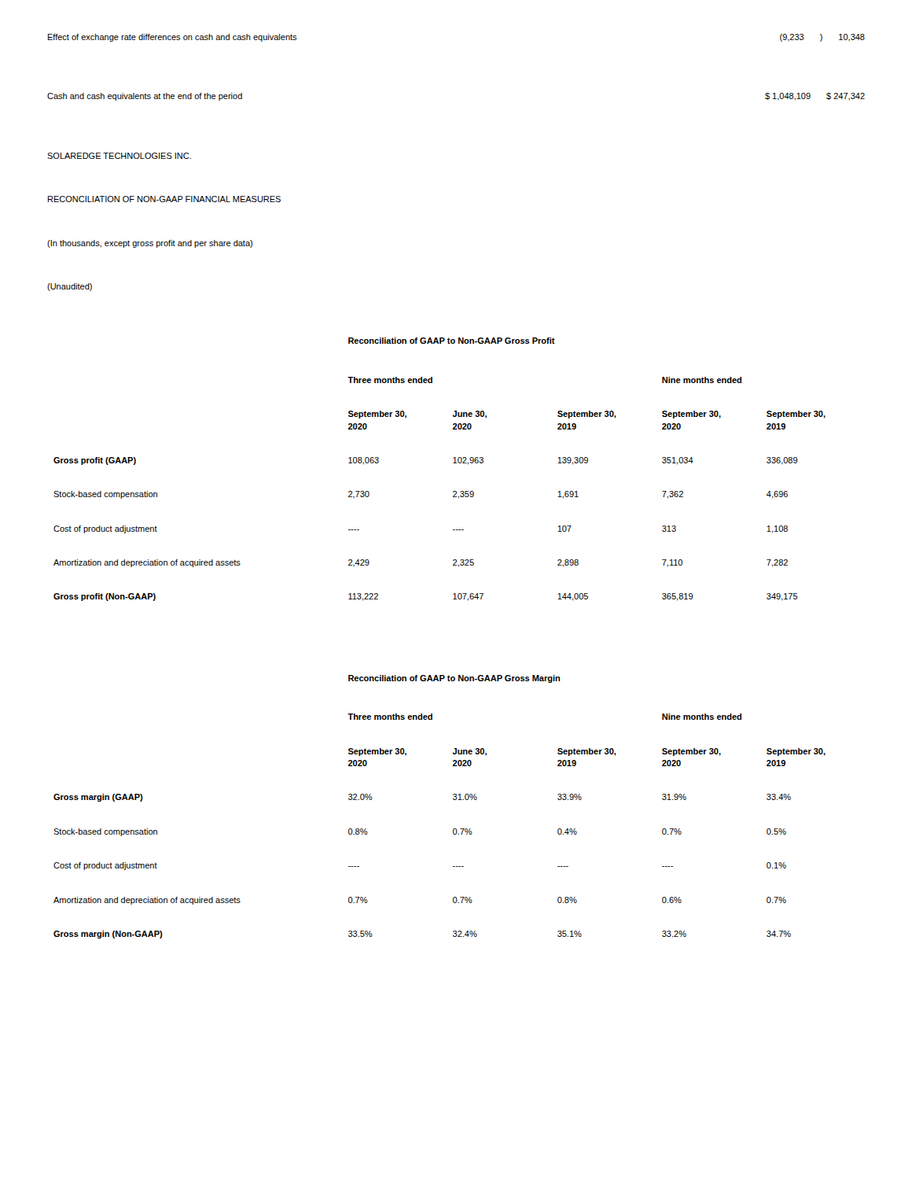Effect of exchange rate differences on cash and cash equivalents
(9,233) 10,348
Cash and cash equivalents at the end of the period
$ 1,048,109$ 247,342
SOLAREDGE TECHNOLOGIES INC.
RECONCILIATION OF NON-GAAP FINANCIAL MEASURES
(In thousands, except gross profit and per share data)
(Unaudited)
| | Reconciliation of GAAP to Non-GAAP Gross Profit |
| | Three months ended | Nine months ended |
| | September 30, 2020 | June 30, 2020 | September 30, 2019 | September 30, 2020 | September 30, 2019 |
| Gross profit (GAAP) | 108,063 | 102,963 | 139,309 | 351,034 | 336,089 |
| Stock-based compensation | 2,730 | 2,359 | 1,691 | 7,362 | 4,696 |
| Cost of product adjustment | ---- | ---- | 107 | 313 | 1,108 |
| Amortization and depreciation of acquired assets | 2,429 | 2,325 | 2,898 | 7,110 | 7,282 |
| Gross profit (Non-GAAP) | 113,222 | 107,647 | 144,005 | 365,819 | 349,175 |
| | Reconciliation of GAAP to Non-GAAP Gross Margin |
| | Three months ended | Nine months ended |
| | September 30, 2020 | June 30, 2020 | September 30, 2019 | September 30, 2020 | September 30, 2019 |
| Gross margin (GAAP) | 32.0% | 31.0% | 33.9% | 31.9% | 33.4% |
| Stock-based compensation | 0.8% | 0.7% | 0.4% | 0.7% | 0.5% |
| Cost of product adjustment | ---- | ---- | ---- | ---- | 0.1% |
| Amortization and depreciation of acquired assets | 0.7% | 0.7% | 0.8% | 0.6% | 0.7% |
| Gross margin (Non-GAAP) | 33.5% | 32.4% | 35.1% | 33.2% | 34.7% |